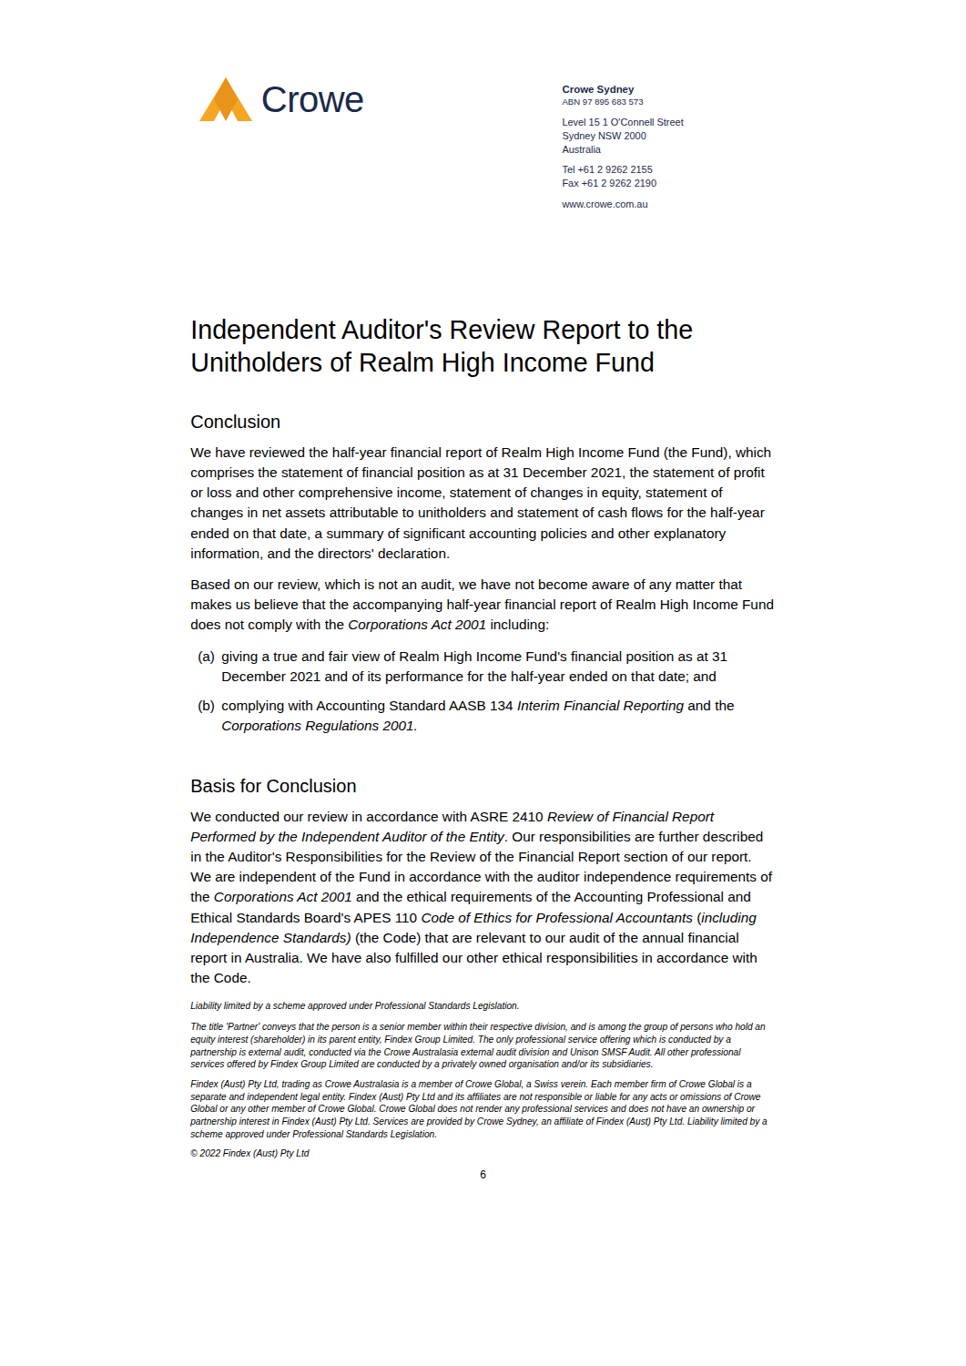Crowe
Crowe Sydney
ABN 97 895 683 573
Level 15 1 O'Connell Street
Sydney NSW 2000
Australia
Tel +61 2 9262 2155
Fax +61 2 9262 2190
www.crowe.com.au
Independent Auditor's Review Report to the Unitholders of Realm High Income Fund
Conclusion
We have reviewed the half-year financial report of Realm High Income Fund (the Fund), which comprises the statement of financial position as at 31 December 2021, the statement of profit or loss and other comprehensive income, statement of changes in equity, statement of changes in net assets attributable to unitholders and statement of cash flows for the half-year ended on that date, a summary of significant accounting policies and other explanatory information, and the directors' declaration.
Based on our review, which is not an audit, we have not become aware of any matter that makes us believe that the accompanying half-year financial report of Realm High Income Fund does not comply with the Corporations Act 2001 including:
(a) giving a true and fair view of Realm High Income Fund's financial position as at 31 December 2021 and of its performance for the half-year ended on that date; and
(b) complying with Accounting Standard AASB 134 Interim Financial Reporting and the Corporations Regulations 2001.
Basis for Conclusion
We conducted our review in accordance with ASRE 2410 Review of Financial Report Performed by the Independent Auditor of the Entity. Our responsibilities are further described in the Auditor's Responsibilities for the Review of the Financial Report section of our report. We are independent of the Fund in accordance with the auditor independence requirements of the Corporations Act 2001 and the ethical requirements of the Accounting Professional and Ethical Standards Board's APES 110 Code of Ethics for Professional Accountants (including Independence Standards) (the Code) that are relevant to our audit of the annual financial report in Australia. We have also fulfilled our other ethical responsibilities in accordance with the Code.
Liability limited by a scheme approved under Professional Standards Legislation.
The title 'Partner' conveys that the person is a senior member within their respective division, and is among the group of persons who hold an equity interest (shareholder) in its parent entity, Findex Group Limited. The only professional service offering which is conducted by a partnership is external audit, conducted via the Crowe Australasia external audit division and Unison SMSF Audit. All other professional services offered by Findex Group Limited are conducted by a privately owned organisation and/or its subsidiaries.
Findex (Aust) Pty Ltd, trading as Crowe Australasia is a member of Crowe Global, a Swiss verein. Each member firm of Crowe Global is a separate and independent legal entity. Findex (Aust) Pty Ltd and its affiliates are not responsible or liable for any acts or omissions of Crowe Global or any other member of Crowe Global. Crowe Global does not render any professional services and does not have an ownership or partnership interest in Findex (Aust) Pty Ltd. Services are provided by Crowe Sydney, an affiliate of Findex (Aust) Pty Ltd. Liability limited by a scheme approved under Professional Standards Legislation.
© 2022 Findex (Aust) Pty Ltd
6